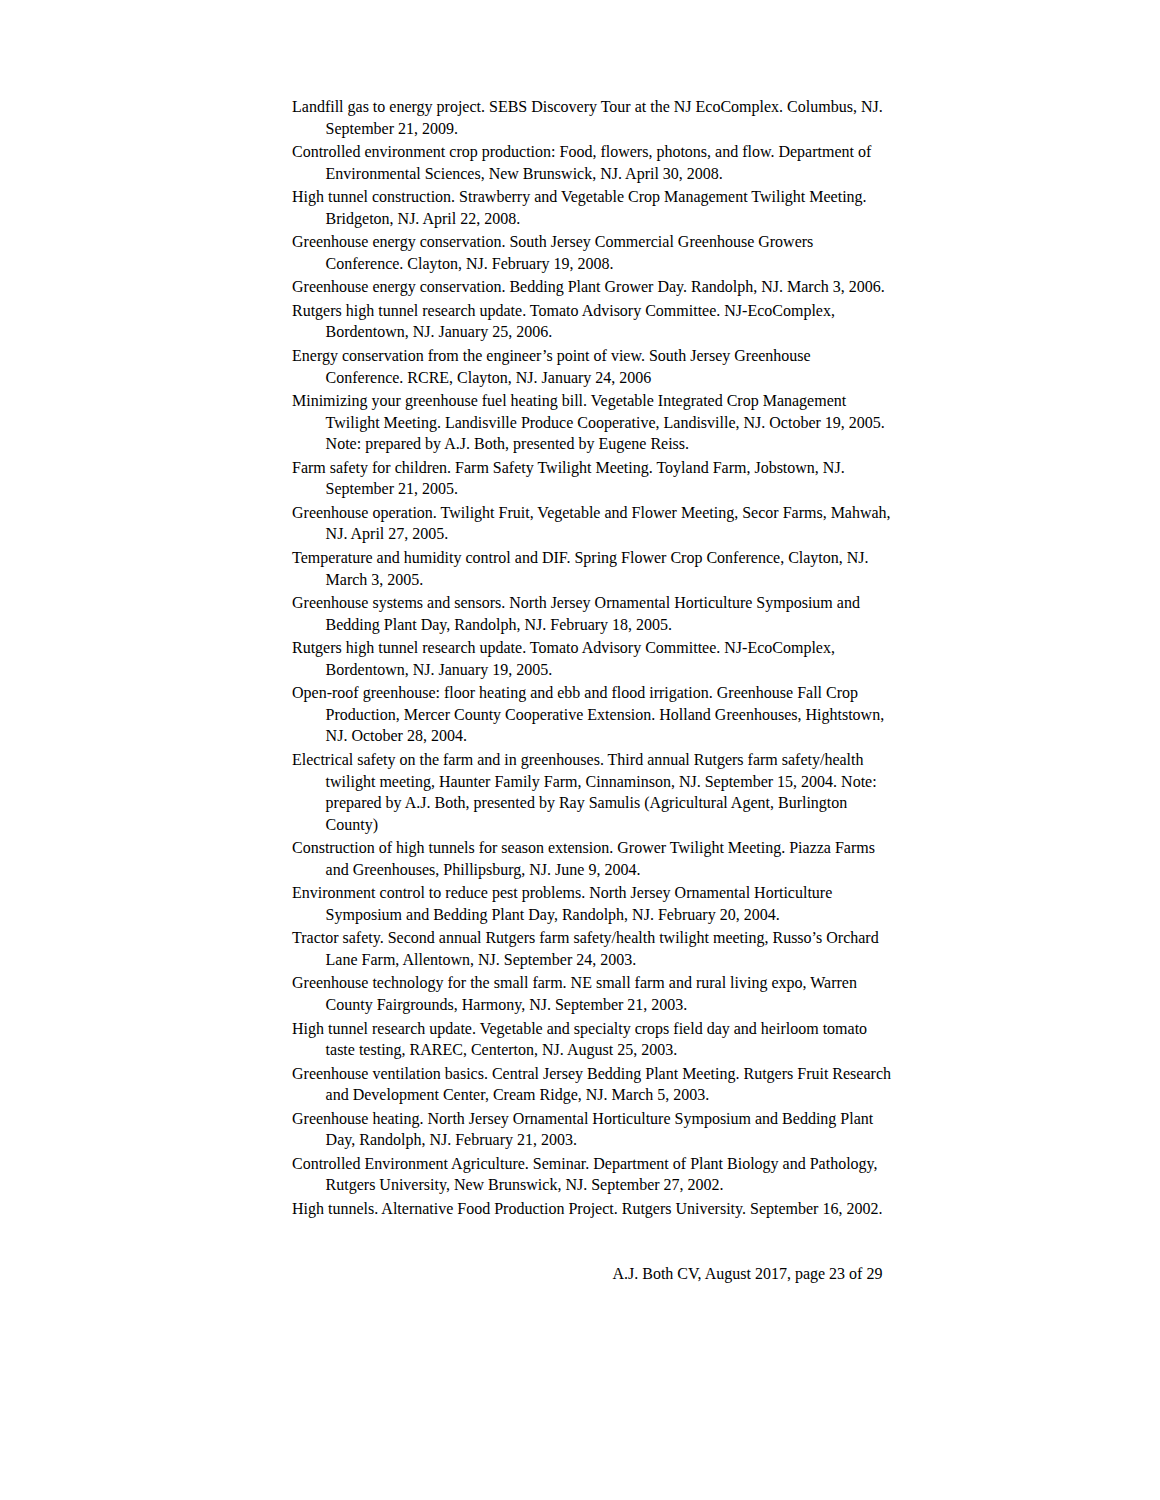Landfill gas to energy project. SEBS Discovery Tour at the NJ EcoComplex. Columbus, NJ. September 21, 2009.
Controlled environment crop production: Food, flowers, photons, and flow. Department of Environmental Sciences, New Brunswick, NJ. April 30, 2008.
High tunnel construction. Strawberry and Vegetable Crop Management Twilight Meeting. Bridgeton, NJ. April 22, 2008.
Greenhouse energy conservation. South Jersey Commercial Greenhouse Growers Conference. Clayton, NJ. February 19, 2008.
Greenhouse energy conservation. Bedding Plant Grower Day. Randolph, NJ. March 3, 2006.
Rutgers high tunnel research update. Tomato Advisory Committee. NJ-EcoComplex, Bordentown, NJ. January 25, 2006.
Energy conservation from the engineer’s point of view. South Jersey Greenhouse Conference. RCRE, Clayton, NJ. January 24, 2006
Minimizing your greenhouse fuel heating bill. Vegetable Integrated Crop Management Twilight Meeting. Landisville Produce Cooperative, Landisville, NJ. October 19, 2005. Note: prepared by A.J. Both, presented by Eugene Reiss.
Farm safety for children. Farm Safety Twilight Meeting. Toyland Farm, Jobstown, NJ. September 21, 2005.
Greenhouse operation. Twilight Fruit, Vegetable and Flower Meeting, Secor Farms, Mahwah, NJ. April 27, 2005.
Temperature and humidity control and DIF. Spring Flower Crop Conference, Clayton, NJ. March 3, 2005.
Greenhouse systems and sensors. North Jersey Ornamental Horticulture Symposium and Bedding Plant Day, Randolph, NJ. February 18, 2005.
Rutgers high tunnel research update. Tomato Advisory Committee. NJ-EcoComplex, Bordentown, NJ. January 19, 2005.
Open-roof greenhouse: floor heating and ebb and flood irrigation. Greenhouse Fall Crop Production, Mercer County Cooperative Extension. Holland Greenhouses, Hightstown, NJ. October 28, 2004.
Electrical safety on the farm and in greenhouses. Third annual Rutgers farm safety/health twilight meeting, Haunter Family Farm, Cinnaminson, NJ. September 15, 2004. Note: prepared by A.J. Both, presented by Ray Samulis (Agricultural Agent, Burlington County)
Construction of high tunnels for season extension. Grower Twilight Meeting. Piazza Farms and Greenhouses, Phillipsburg, NJ. June 9, 2004.
Environment control to reduce pest problems. North Jersey Ornamental Horticulture Symposium and Bedding Plant Day, Randolph, NJ. February 20, 2004.
Tractor safety. Second annual Rutgers farm safety/health twilight meeting, Russo’s Orchard Lane Farm, Allentown, NJ. September 24, 2003.
Greenhouse technology for the small farm. NE small farm and rural living expo, Warren County Fairgrounds, Harmony, NJ. September 21, 2003.
High tunnel research update. Vegetable and specialty crops field day and heirloom tomato taste testing, RAREC, Centerton, NJ. August 25, 2003.
Greenhouse ventilation basics. Central Jersey Bedding Plant Meeting. Rutgers Fruit Research and Development Center, Cream Ridge, NJ. March 5, 2003.
Greenhouse heating. North Jersey Ornamental Horticulture Symposium and Bedding Plant Day, Randolph, NJ. February 21, 2003.
Controlled Environment Agriculture. Seminar. Department of Plant Biology and Pathology, Rutgers University, New Brunswick, NJ. September 27, 2002.
High tunnels. Alternative Food Production Project. Rutgers University. September 16, 2002.
A.J. Both CV, August 2017, page 23 of 29